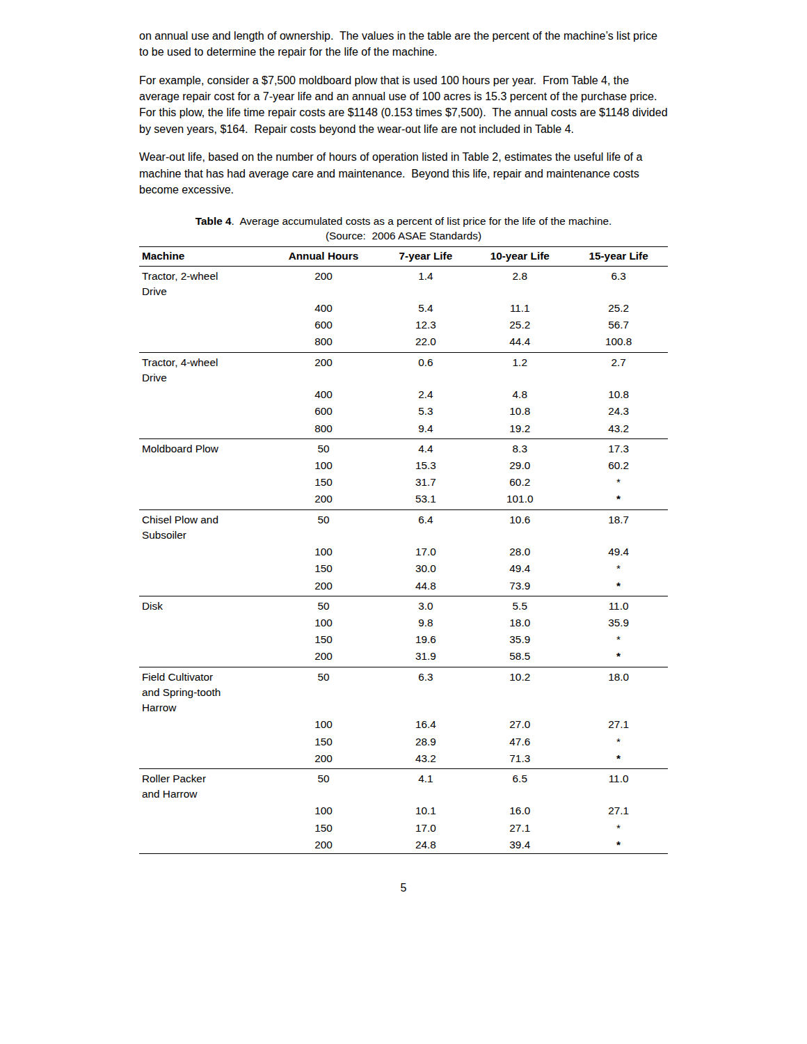on annual use and length of ownership. The values in the table are the percent of the machine’s list price to be used to determine the repair for the life of the machine.
For example, consider a $7,500 moldboard plow that is used 100 hours per year. From Table 4, the average repair cost for a 7-year life and an annual use of 100 acres is 15.3 percent of the purchase price. For this plow, the life time repair costs are $1148 (0.153 times $7,500). The annual costs are $1148 divided by seven years, $164. Repair costs beyond the wear-out life are not included in Table 4.
Wear-out life, based on the number of hours of operation listed in Table 2, estimates the useful life of a machine that has had average care and maintenance. Beyond this life, repair and maintenance costs become excessive.
Table 4. Average accumulated costs as a percent of list price for the life of the machine.
(Source: 2006 ASAE Standards)
| Machine | Annual Hours | 7-year Life | 10-year Life | 15-year Life |
| --- | --- | --- | --- | --- |
| Tractor, 2-wheel Drive | 200 | 1.4 | 2.8 | 6.3 |
| | 400 | 5.4 | 11.1 | 25.2 |
| | 600 | 12.3 | 25.2 | 56.7 |
| | 800 | 22.0 | 44.4 | 100.8 |
| Tractor, 4-wheel Drive | 200 | 0.6 | 1.2 | 2.7 |
| | 400 | 2.4 | 4.8 | 10.8 |
| | 600 | 5.3 | 10.8 | 24.3 |
| | 800 | 9.4 | 19.2 | 43.2 |
| Moldboard Plow | 50 | 4.4 | 8.3 | 17.3 |
| | 100 | 15.3 | 29.0 | 60.2 |
| | 150 | 31.7 | 60.2 | * |
| | 200 | 53.1 | 101.0 | * |
| Chisel Plow and Subsoiler | 50 | 6.4 | 10.6 | 18.7 |
| | 100 | 17.0 | 28.0 | 49.4 |
| | 150 | 30.0 | 49.4 | * |
| | 200 | 44.8 | 73.9 | * |
| Disk | 50 | 3.0 | 5.5 | 11.0 |
| | 100 | 9.8 | 18.0 | 35.9 |
| | 150 | 19.6 | 35.9 | * |
| | 200 | 31.9 | 58.5 | * |
| Field Cultivator and Spring-tooth Harrow | 50 | 6.3 | 10.2 | 18.0 |
| | 100 | 16.4 | 27.0 | 27.1 |
| | 150 | 28.9 | 47.6 | * |
| | 200 | 43.2 | 71.3 | * |
| Roller Packer and Harrow | 50 | 4.1 | 6.5 | 11.0 |
| | 100 | 10.1 | 16.0 | 27.1 |
| | 150 | 17.0 | 27.1 | * |
| | 200 | 24.8 | 39.4 | * |
5